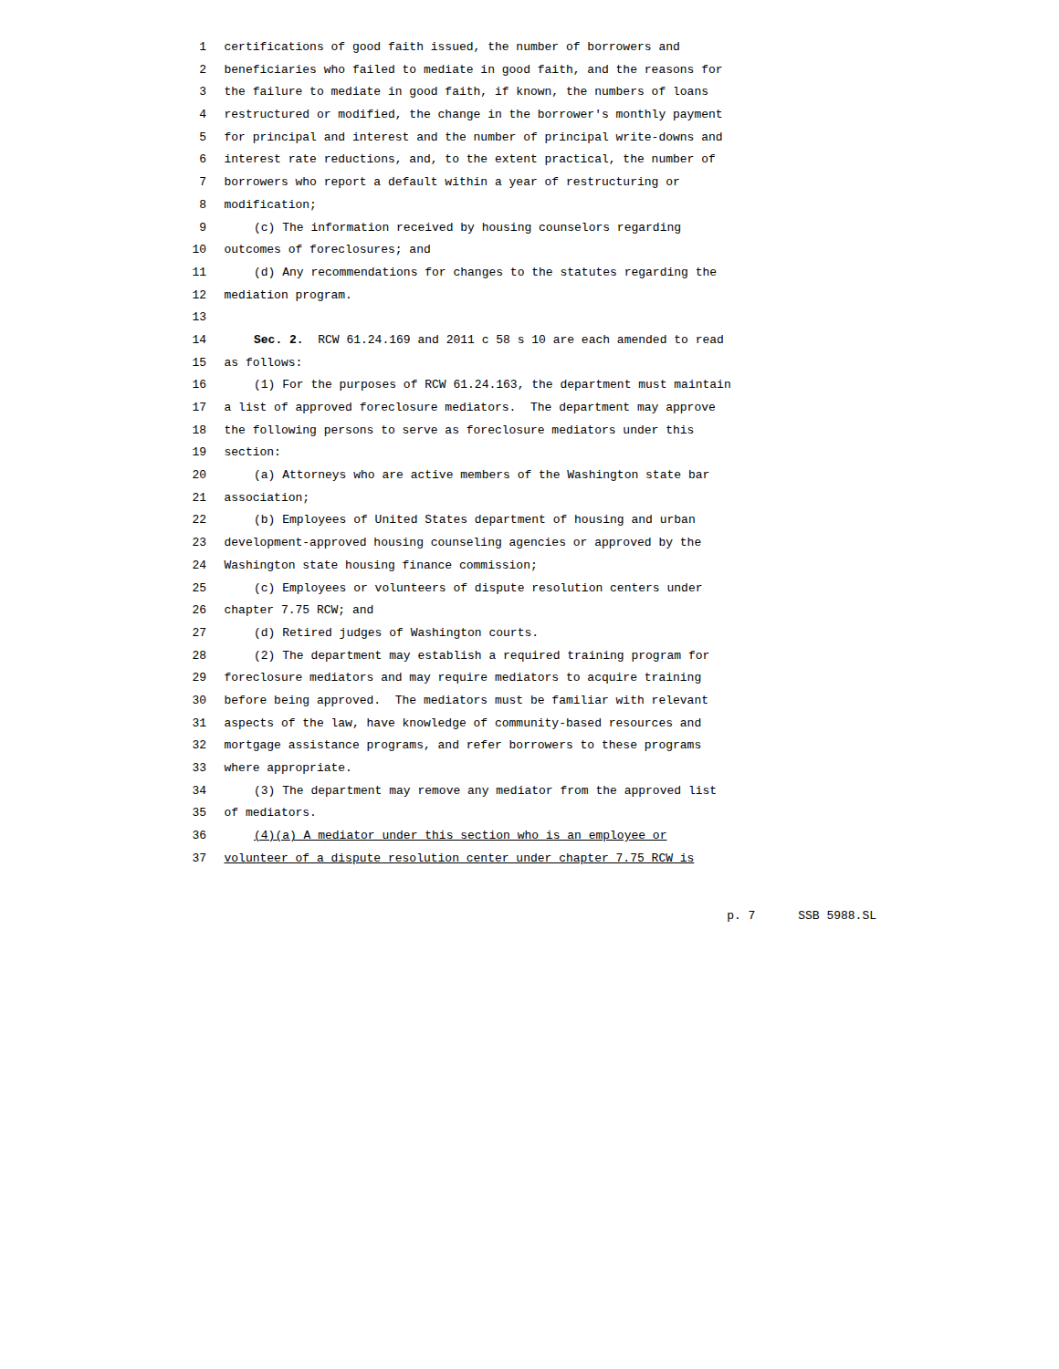certifications of good faith issued, the number of borrowers and
beneficiaries who failed to mediate in good faith, and the reasons for
the failure to mediate in good faith, if known, the numbers of loans
restructured or modified, the change in the borrower's monthly payment
for principal and interest and the number of principal write-downs and
interest rate reductions, and, to the extent practical, the number of
borrowers who report a default within a year of restructuring or
modification;
(c) The information received by housing counselors regarding
outcomes of foreclosures; and
(d) Any recommendations for changes to the statutes regarding the
mediation program.
Sec. 2. RCW 61.24.169 and 2011 c 58 s 10 are each amended to read
as follows:
(1) For the purposes of RCW 61.24.163, the department must maintain
a list of approved foreclosure mediators. The department may approve
the following persons to serve as foreclosure mediators under this
section:
(a) Attorneys who are active members of the Washington state bar
association;
(b) Employees of United States department of housing and urban
development-approved housing counseling agencies or approved by the
Washington state housing finance commission;
(c) Employees or volunteers of dispute resolution centers under
chapter 7.75 RCW; and
(d) Retired judges of Washington courts.
(2) The department may establish a required training program for
foreclosure mediators and may require mediators to acquire training
before being approved. The mediators must be familiar with relevant
aspects of the law, have knowledge of community-based resources and
mortgage assistance programs, and refer borrowers to these programs
where appropriate.
(3) The department may remove any mediator from the approved list
of mediators.
(4)(a) A mediator under this section who is an employee or
volunteer of a dispute resolution center under chapter 7.75 RCW is
p. 7 SSB 5988.SL